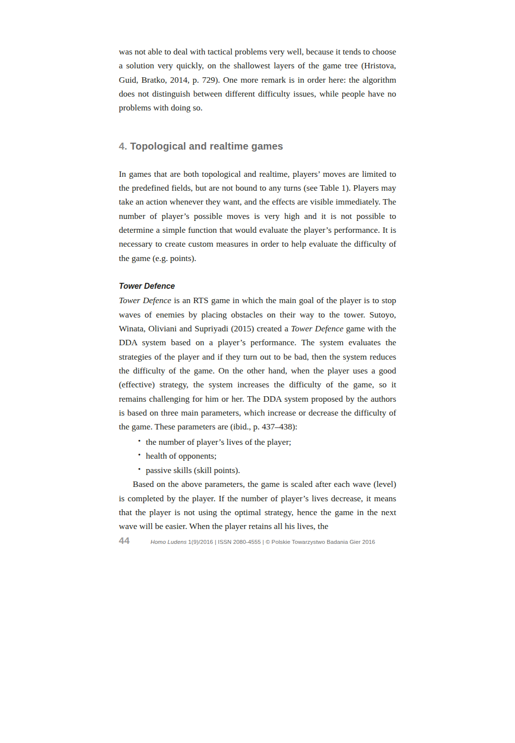was not able to deal with tactical problems very well, because it tends to choose a solution very quickly, on the shallowest layers of the game tree (Hristova, Guid, Bratko, 2014, p. 729). One more remark is in order here: the algorithm does not distinguish between different difficulty issues, while people have no problems with doing so.
4. Topological and realtime games
In games that are both topological and realtime, players’ moves are limited to the predefined fields, but are not bound to any turns (see Table 1). Players may take an action whenever they want, and the effects are visible immediately. The number of player’s possible moves is very high and it is not possible to determine a simple function that would evaluate the player’s performance. It is necessary to create custom measures in order to help evaluate the difficulty of the game (e.g. points).
Tower Defence
Tower Defence is an RTS game in which the main goal of the player is to stop waves of enemies by placing obstacles on their way to the tower. Sutoyo, Winata, Oliviani and Supriyadi (2015) created a Tower Defence game with the DDA system based on a player’s performance. The system evaluates the strategies of the player and if they turn out to be bad, then the system reduces the difficulty of the game. On the other hand, when the player uses a good (effective) strategy, the system increases the difficulty of the game, so it remains challenging for him or her. The DDA system proposed by the authors is based on three main parameters, which increase or decrease the difficulty of the game. These parameters are (ibid., p. 437–438):
the number of player’s lives of the player;
health of opponents;
passive skills (skill points).
Based on the above parameters, the game is scaled after each wave (level) is completed by the player. If the number of player’s lives decrease, it means that the player is not using the optimal strategy, hence the game in the next wave will be easier. When the player retains all his lives, the
44 Homo Ludens 1(9)/2016 | ISSN 2080-4555 | © Polskie Towarzystwo Badania Gier 2016